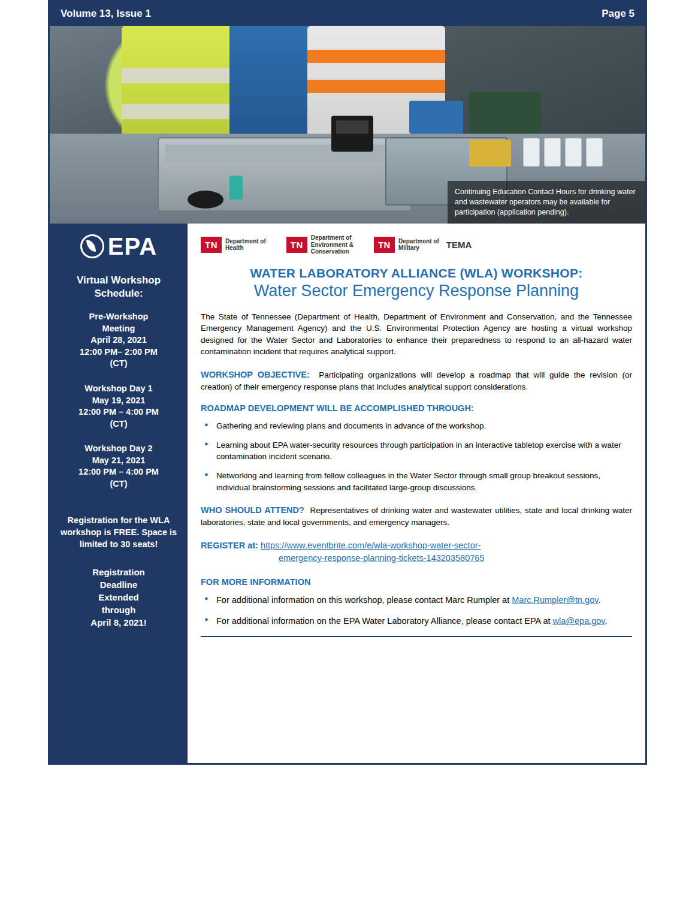Volume 13, Issue 1 Page 5
Continuing Education Contact Hours for drinking water and wastewater operators may be available for participation (application pending).
EPA
Virtual Workshop
Schedule:
Pre-Workshop
Meeting
April 28, 2021
12:00 PM– 2:00 PM
(CT)
Workshop Day 1
May 19, 2021
12:00 PM – 4:00 PM
(CT)
Workshop Day 2
May 21, 2021
12:00 PM – 4:00 PM
(CT)
Registration for the WLA workshop is FREE. Space is limited to 30 seats!
Registration
Deadline
Extended
through
April 8, 2021!
TN Department of
Health
TN Department of
Environment &
Conservation
TN Department of
Military TEMA
WATER LABORATORY ALLIANCE (WLA) WORKSHOP:
Water Sector Emergency Response Planning
The State of Tennessee (Department of Health, Department of Environment and Conservation, and the Tennessee Emergency Management Agency) and the U.S. Environmental Protection Agency are hosting a virtual workshop designed for the Water Sector and Laboratories to enhance their preparedness to respond to an all-hazard water contamination incident that requires analytical support.
WORKSHOP OBJECTIVE: Participating organizations will develop a roadmap that will guide the revision (or creation) of their emergency response plans that includes analytical support considerations.
ROADMAP DEVELOPMENT WILL BE ACCOMPLISHED THROUGH:
Gathering and reviewing plans and documents in advance of the workshop.
Learning about EPA water-security resources through participation in an interactive tabletop exercise with a water contamination incident scenario.
Networking and learning from fellow colleagues in the Water Sector through small group breakout sessions, individual brainstorming sessions and facilitated large-group discussions.
WHO SHOULD ATTEND? Representatives of drinking water and wastewater utilities, state and local drinking water laboratories, state and local governments, and emergency managers.
REGISTER at: https://www.eventbrite.com/e/wla-workshop-water-sector- emergency-response-planning-tickets-143203580765
FOR MORE INFORMATION
For additional information on this workshop, please contact Marc Rumpler at Marc.Rumpler@tn.gov.
For additional information on the EPA Water Laboratory Alliance, please contact EPA at wla@epa.gov.